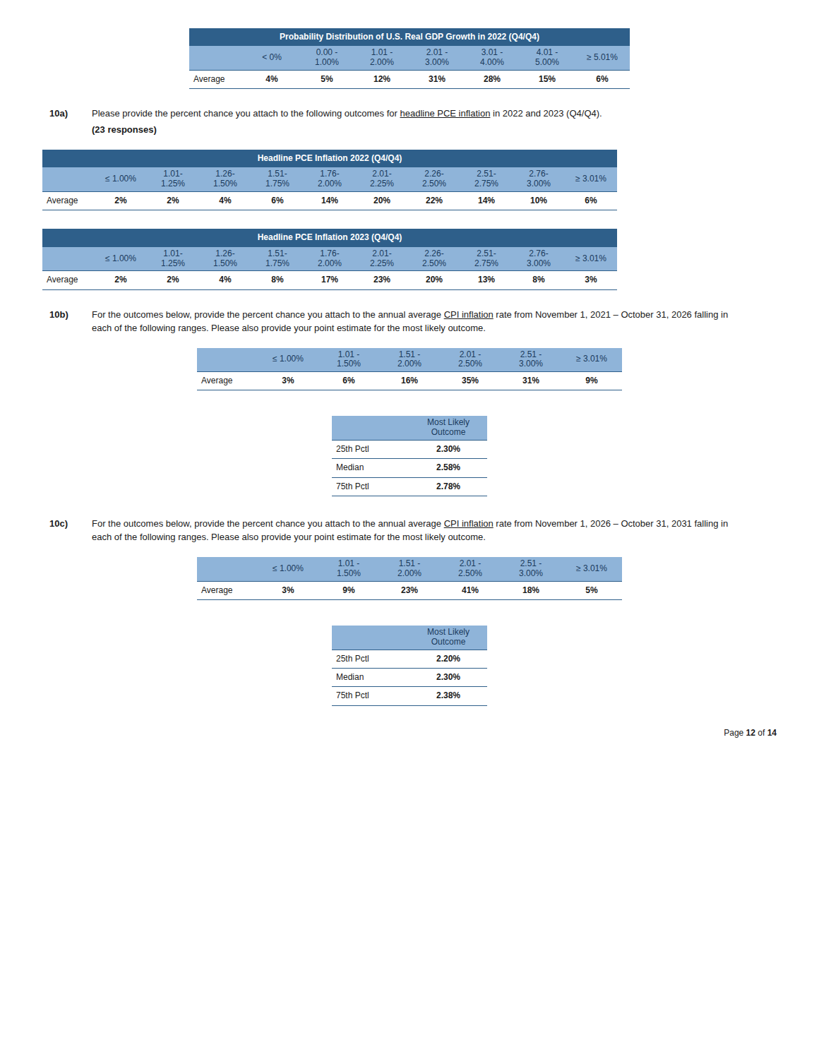| Probability Distribution of U.S. Real GDP Growth in 2022 (Q4/Q4) |
| | < 0% | 0.00 - 1.00% | 1.01 - 2.00% | 2.01 - 3.00% | 3.01 - 4.00% | 4.01 - 5.00% | ≥ 5.01% |
| Average | 4% | 5% | 12% | 31% | 28% | 15% | 6% |
10a)
Please provide the percent chance you attach to the following outcomes for headline PCE inflation in 2022 and 2023 (Q4/Q4).
(23 responses)
| Headline PCE Inflation 2022 (Q4/Q4) |
| | ≤ 1.00% | 1.01- 1.25% | 1.26- 1.50% | 1.51- 1.75% | 1.76- 2.00% | 2.01- 2.25% | 2.26- 2.50% | 2.51- 2.75% | 2.76- 3.00% | ≥ 3.01% |
| Average | 2% | 2% | 4% | 6% | 14% | 20% | 22% | 14% | 10% | 6% |
| Headline PCE Inflation 2023 (Q4/Q4) |
| | ≤ 1.00% | 1.01- 1.25% | 1.26- 1.50% | 1.51- 1.75% | 1.76- 2.00% | 2.01- 2.25% | 2.26- 2.50% | 2.51- 2.75% | 2.76- 3.00% | ≥ 3.01% |
| Average | 2% | 2% | 4% | 8% | 17% | 23% | 20% | 13% | 8% | 3% |
10b)
For the outcomes below, provide the percent chance you attach to the annual average CPI inflation rate from November 1, 2021 – October 31, 2026 falling in each of the following ranges. Please also provide your point estimate for the most likely outcome.
| | ≤ 1.00% | 1.01 - 1.50% | 1.51 - 2.00% | 2.01 - 2.50% | 2.51 - 3.00% | ≥ 3.01% |
| Average | 3% | 6% | 16% | 35% | 31% | 9% |
| | Most Likely Outcome |
| 25th Pctl | 2.30% |
| Median | 2.58% |
| 75th Pctl | 2.78% |
10c)
For the outcomes below, provide the percent chance you attach to the annual average CPI inflation rate from November 1, 2026 – October 31, 2031 falling in each of the following ranges. Please also provide your point estimate for the most likely outcome.
| | ≤ 1.00% | 1.01 - 1.50% | 1.51 - 2.00% | 2.01 - 2.50% | 2.51 - 3.00% | ≥ 3.01% |
| Average | 3% | 9% | 23% | 41% | 18% | 5% |
| | Most Likely Outcome |
| 25th Pctl | 2.20% |
| Median | 2.30% |
| 75th Pctl | 2.38% |
Page 12 of 14